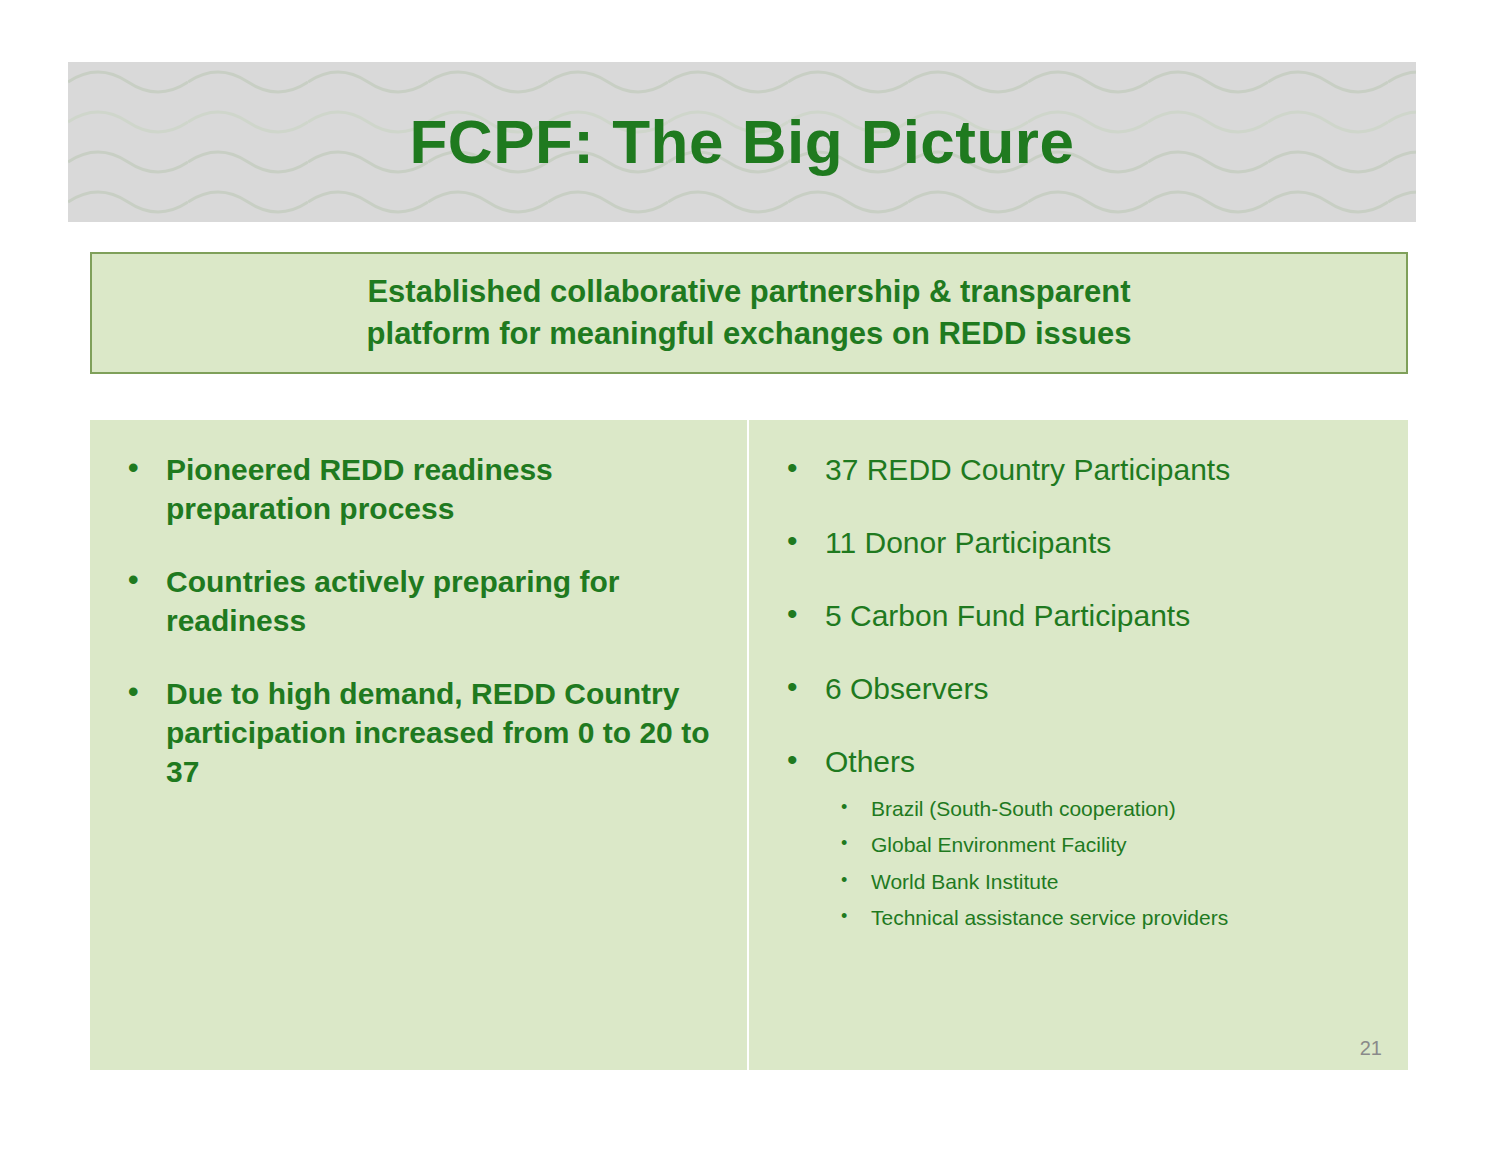FCPF: The Big Picture
Established collaborative partnership & transparent
platform for meaningful exchanges on REDD issues
Pioneered REDD readiness preparation process
Countries actively preparing for readiness
Due to high demand, REDD Country participation increased from 0 to 20 to 37
37 REDD Country Participants
11 Donor Participants
5 Carbon Fund Participants
6 Observers
Others
Brazil (South-South cooperation)
Global Environment Facility
World Bank Institute
Technical assistance service providers
21